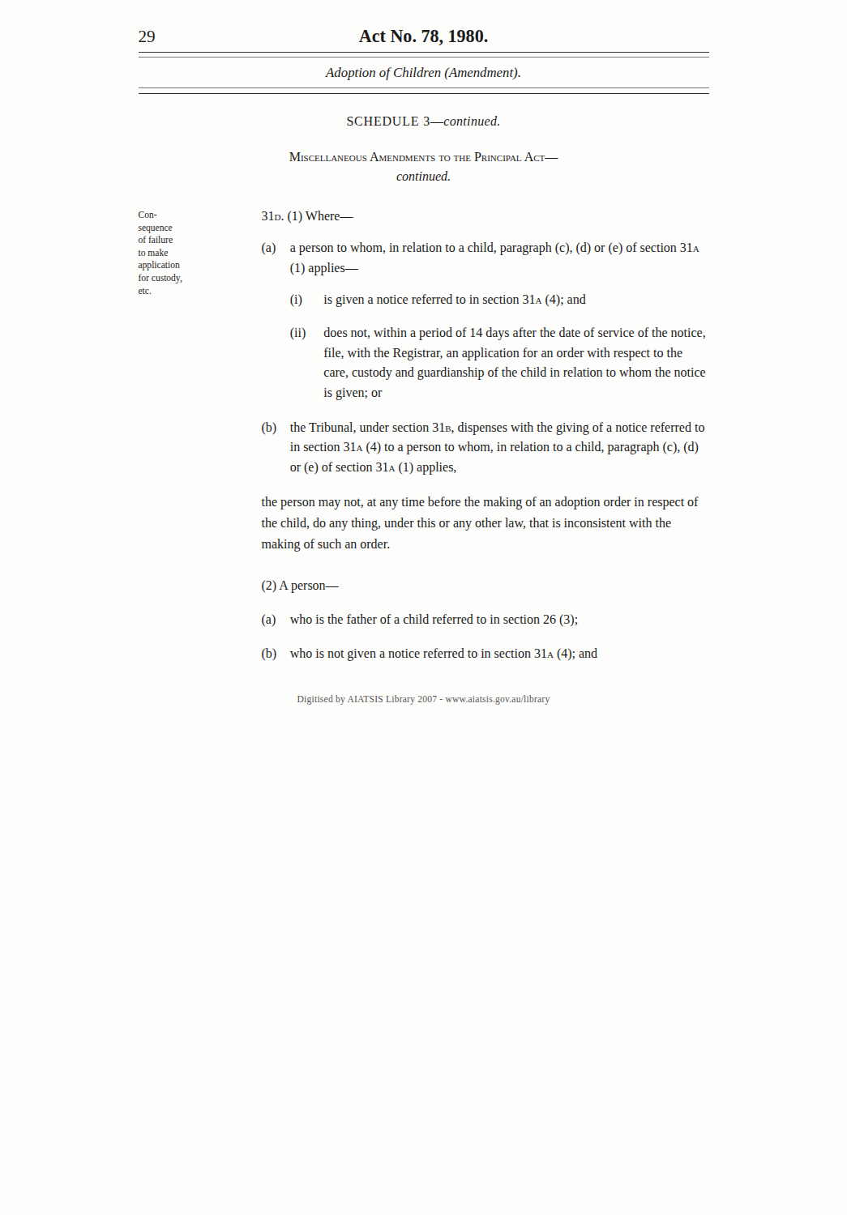29 Act No. 78, 1980. 29
Adoption of Children (Amendment).
Schedule 3—continued.
Miscellaneous Amendments to the Principal Act—
continued.
Con-
sequence
of failure
to make
application
for custody,
etc.
31d. (1) Where—
(a) a person to whom, in relation to a child, paragraph (c), (d) or (e) of section 31a (1) applies—
(i) is given a notice referred to in section 31a (4); and
(ii) does not, within a period of 14 days after the date of service of the notice, file, with the Registrar, an application for an order with respect to the care, custody and guardianship of the child in relation to whom the notice is given; or
(b) the Tribunal, under section 31b, dispenses with the giving of a notice referred to in section 31a (4) to a person to whom, in relation to a child, paragraph (c), (d) or (e) of section 31a (1) applies,
the person may not, at any time before the making of an adoption order in respect of the child, do any thing, under this or any other law, that is inconsistent with the making of such an order.
(2) A person—
(a) who is the father of a child referred to in section 26 (3);
(b) who is not given a notice referred to in section 31a (4); and
Digitised by AIATSIS Library 2007 - www.aiatsis.gov.au/library